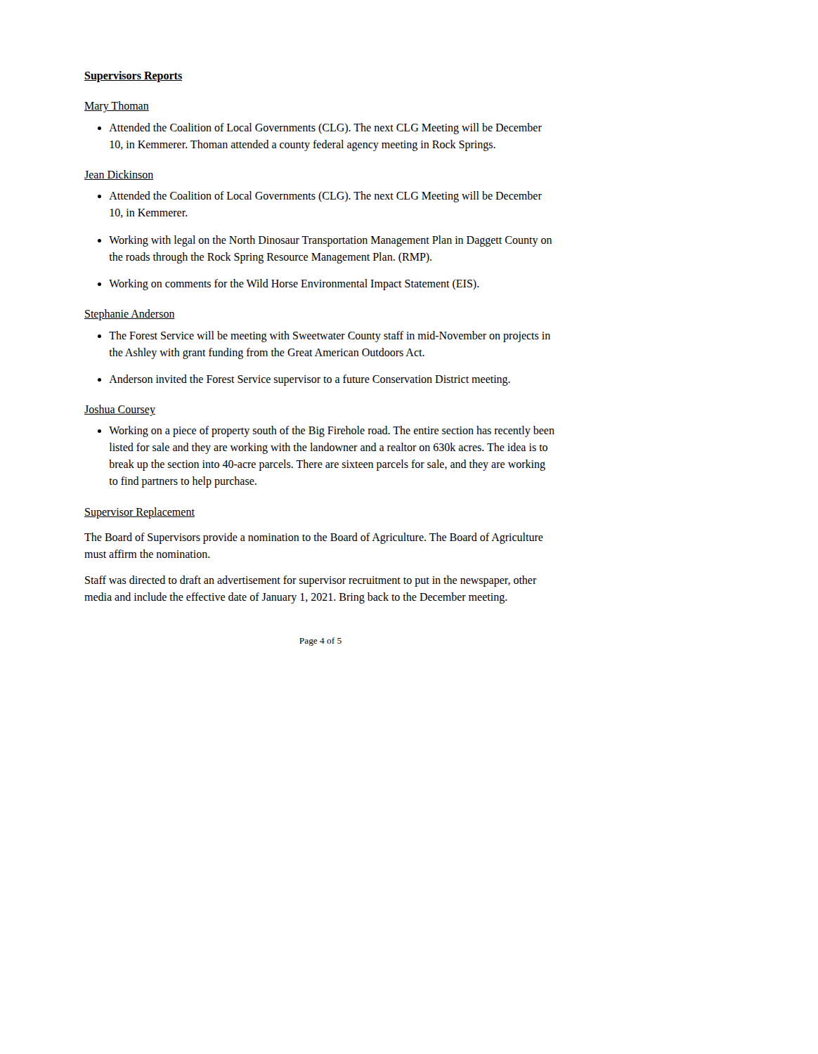Supervisors Reports
Mary Thoman
Attended the Coalition of Local Governments (CLG). The next CLG Meeting will be December 10, in Kemmerer. Thoman attended a county federal agency meeting in Rock Springs.
Jean Dickinson
Attended the Coalition of Local Governments (CLG). The next CLG Meeting will be December 10, in Kemmerer.
Working with legal on the North Dinosaur Transportation Management Plan in Daggett County on the roads through the Rock Spring Resource Management Plan. (RMP).
Working on comments for the Wild Horse Environmental Impact Statement (EIS).
Stephanie Anderson
The Forest Service will be meeting with Sweetwater County staff in mid-November on projects in the Ashley with grant funding from the Great American Outdoors Act.
Anderson invited the Forest Service supervisor to a future Conservation District meeting.
Joshua Coursey
Working on a piece of property south of the Big Firehole road. The entire section has recently been listed for sale and they are working with the landowner and a realtor on 630k acres. The idea is to break up the section into 40-acre parcels. There are sixteen parcels for sale, and they are working to find partners to help purchase.
Supervisor Replacement
The Board of Supervisors provide a nomination to the Board of Agriculture. The Board of Agriculture must affirm the nomination.
Staff was directed to draft an advertisement for supervisor recruitment to put in the newspaper, other media and include the effective date of January 1, 2021. Bring back to the December meeting.
Page 4 of 5